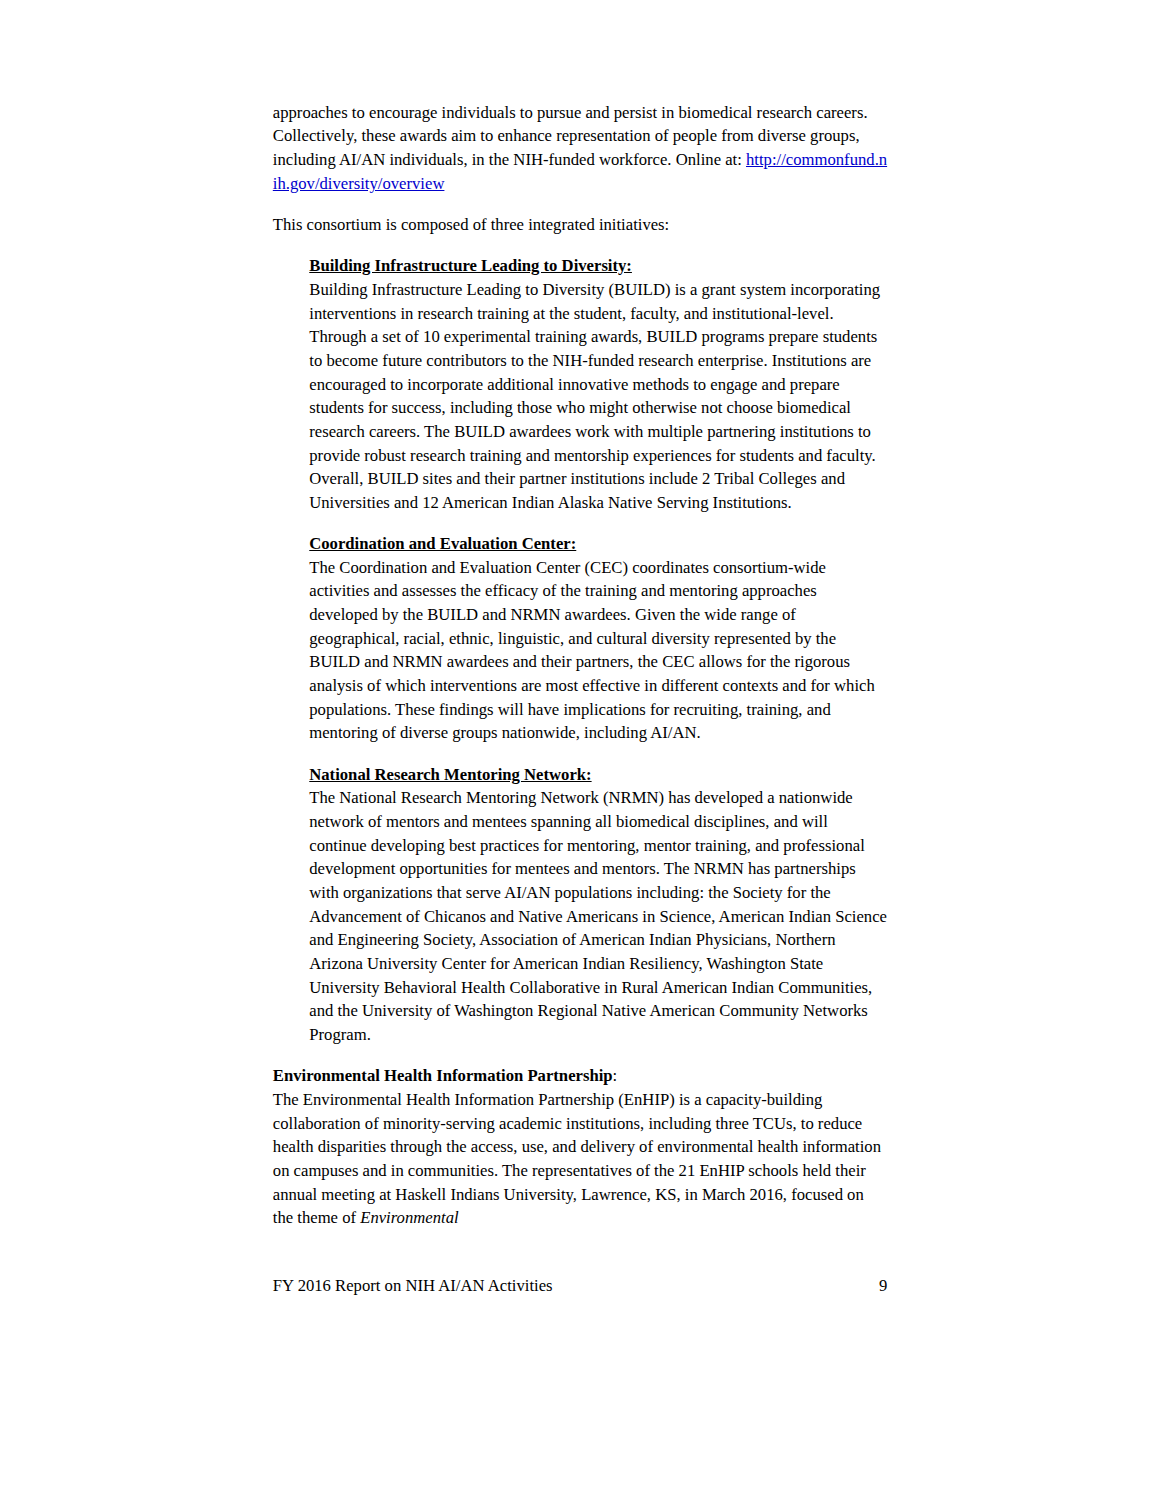approaches to encourage individuals to pursue and persist in biomedical research careers. Collectively, these awards aim to enhance representation of people from diverse groups, including AI/AN individuals, in the NIH-funded workforce. Online at: http://commonfund.nih.gov/diversity/overview
This consortium is composed of three integrated initiatives:
Building Infrastructure Leading to Diversity:
Building Infrastructure Leading to Diversity (BUILD) is a grant system incorporating interventions in research training at the student, faculty, and institutional-level. Through a set of 10 experimental training awards, BUILD programs prepare students to become future contributors to the NIH-funded research enterprise. Institutions are encouraged to incorporate additional innovative methods to engage and prepare students for success, including those who might otherwise not choose biomedical research careers. The BUILD awardees work with multiple partnering institutions to provide robust research training and mentorship experiences for students and faculty. Overall, BUILD sites and their partner institutions include 2 Tribal Colleges and Universities and 12 American Indian Alaska Native Serving Institutions.
Coordination and Evaluation Center:
The Coordination and Evaluation Center (CEC) coordinates consortium-wide activities and assesses the efficacy of the training and mentoring approaches developed by the BUILD and NRMN awardees. Given the wide range of geographical, racial, ethnic, linguistic, and cultural diversity represented by the BUILD and NRMN awardees and their partners, the CEC allows for the rigorous analysis of which interventions are most effective in different contexts and for which populations. These findings will have implications for recruiting, training, and mentoring of diverse groups nationwide, including AI/AN.
National Research Mentoring Network:
The National Research Mentoring Network (NRMN) has developed a nationwide network of mentors and mentees spanning all biomedical disciplines, and will continue developing best practices for mentoring, mentor training, and professional development opportunities for mentees and mentors. The NRMN has partnerships with organizations that serve AI/AN populations including: the Society for the Advancement of Chicanos and Native Americans in Science, American Indian Science and Engineering Society, Association of American Indian Physicians, Northern Arizona University Center for American Indian Resiliency, Washington State University Behavioral Health Collaborative in Rural American Indian Communities, and the University of Washington Regional Native American Community Networks Program.
Environmental Health Information Partnership:
The Environmental Health Information Partnership (EnHIP) is a capacity-building collaboration of minority-serving academic institutions, including three TCUs, to reduce health disparities through the access, use, and delivery of environmental health information on campuses and in communities. The representatives of the 21 EnHIP schools held their annual meeting at Haskell Indians University, Lawrence, KS, in March 2016, focused on the theme of Environmental
FY 2016 Report on NIH AI/AN Activities 9